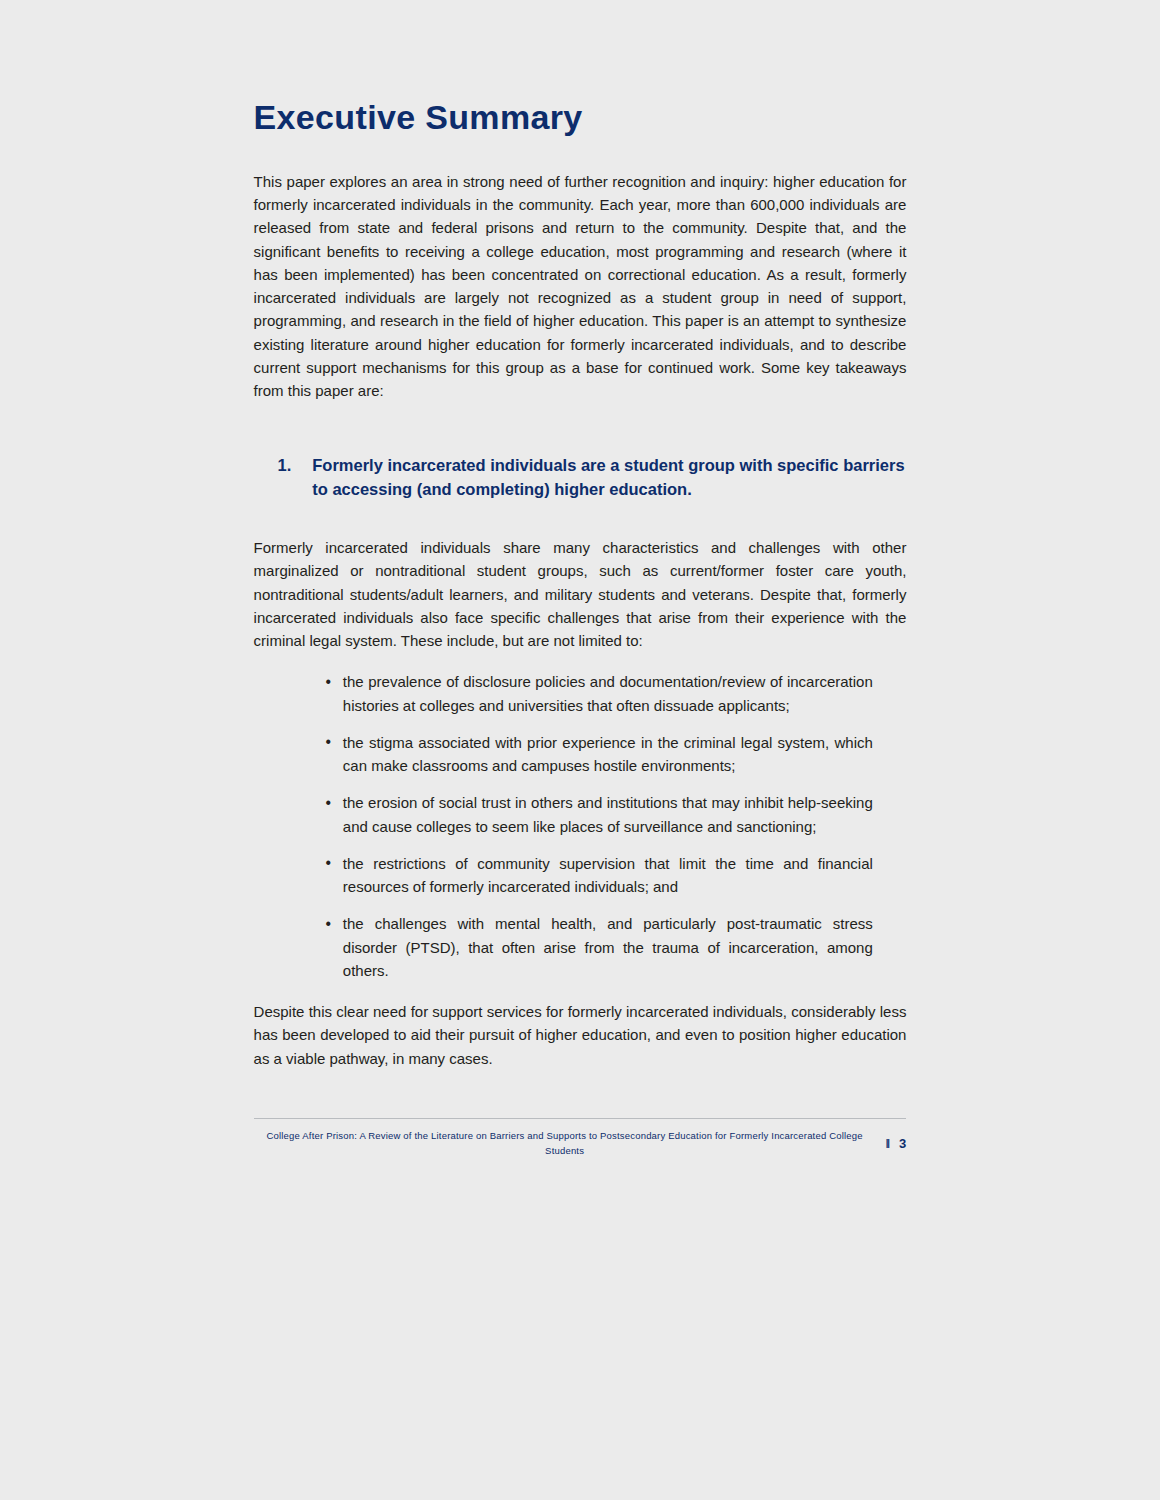Executive Summary
This paper explores an area in strong need of further recognition and inquiry: higher education for formerly incarcerated individuals in the community. Each year, more than 600,000 individuals are released from state and federal prisons and return to the community. Despite that, and the significant benefits to receiving a college education, most programming and research (where it has been implemented) has been concentrated on correctional education. As a result, formerly incarcerated individuals are largely not recognized as a student group in need of support, programming, and research in the field of higher education. This paper is an attempt to synthesize existing literature around higher education for formerly incarcerated individuals, and to describe current support mechanisms for this group as a base for continued work. Some key takeaways from this paper are:
Formerly incarcerated individuals are a student group with specific barriers to accessing (and completing) higher education.
Formerly incarcerated individuals share many characteristics and challenges with other marginalized or nontraditional student groups, such as current/former foster care youth, nontraditional students/adult learners, and military students and veterans. Despite that, formerly incarcerated individuals also face specific challenges that arise from their experience with the criminal legal system. These include, but are not limited to:
the prevalence of disclosure policies and documentation/review of incarceration histories at colleges and universities that often dissuade applicants;
the stigma associated with prior experience in the criminal legal system, which can make classrooms and campuses hostile environments;
the erosion of social trust in others and institutions that may inhibit help-seeking and cause colleges to seem like places of surveillance and sanctioning;
the restrictions of community supervision that limit the time and financial resources of formerly incarcerated individuals; and
the challenges with mental health, and particularly post-traumatic stress disorder (PTSD), that often arise from the trauma of incarceration, among others.
Despite this clear need for support services for formerly incarcerated individuals, considerably less has been developed to aid their pursuit of higher education, and even to position higher education as a viable pathway, in many cases.
College After Prison: A Review of the Literature on Barriers and Supports to Postsecondary Education for Formerly Incarcerated College Students || 3